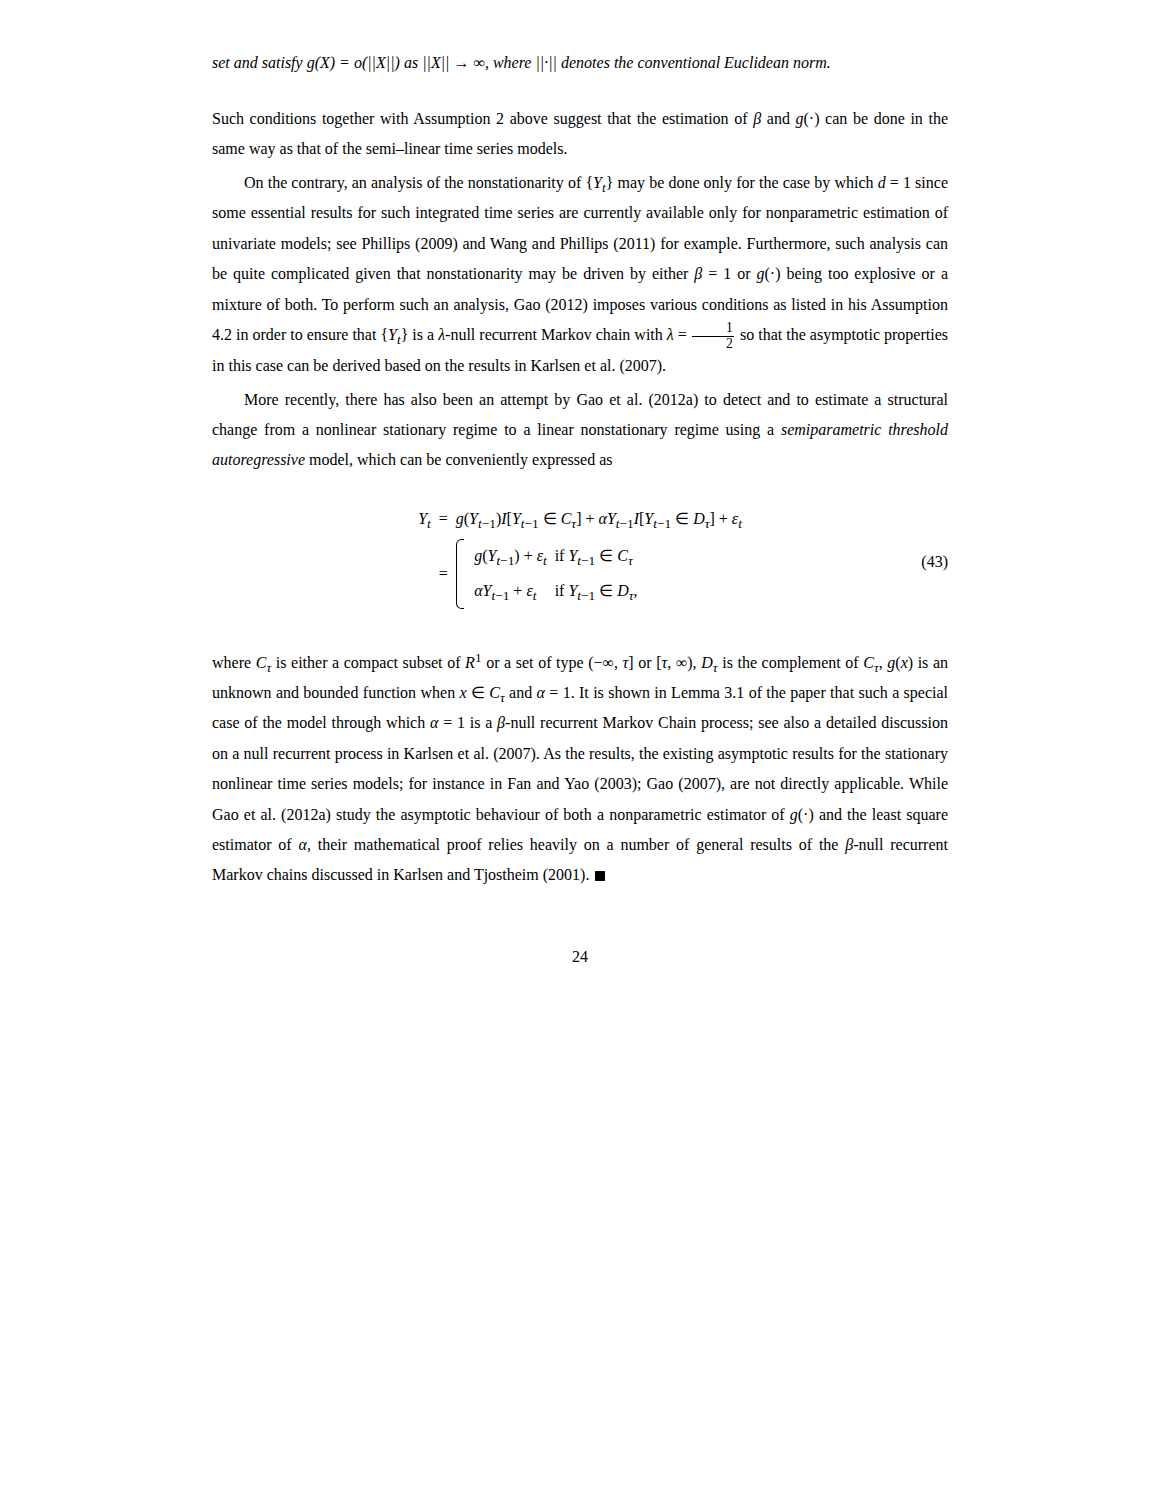set and satisfy g(X) = o(||X||) as ||X|| → ∞, where ||·|| denotes the conventional Euclidean norm.
Such conditions together with Assumption 2 above suggest that the estimation of β and g(·) can be done in the same way as that of the semi–linear time series models.
On the contrary, an analysis of the nonstationarity of {Yt} may be done only for the case by which d = 1 since some essential results for such integrated time series are currently available only for nonparametric estimation of univariate models; see Phillips (2009) and Wang and Phillips (2011) for example. Furthermore, such analysis can be quite complicated given that nonstationarity may be driven by either β = 1 or g(·) being too explosive or a mixture of both. To perform such an analysis, Gao (2012) imposes various conditions as listed in his Assumption 4.2 in order to ensure that {Yt} is a λ-null recurrent Markov chain with λ = 12 so that the asymptotic properties in this case can be derived based on the results in Karlsen et al. (2007).
More recently, there has also been an attempt by Gao et al. (2012a) to detect and to estimate a structural change from a nonlinear stationary regime to a linear nonstationary regime using a semiparametric threshold autoregressive model, which can be conveniently expressed as
| Y t | = | g ( Y t −1 ) I [ Y t −1 ∈ C τ ] + αY t −1 I [ Y t −1 ∈ D τ ] + ε t |
| | = | / g ( Y t −1 ) + ε t / if Y t −1 ∈ C τ / / αY t −1 + ε t / if Y t −1 ∈ D τ , / |
(43)
where Cτ is either a compact subset of R1 or a set of type (−∞, τ] or [τ, ∞), Dτ is the complement of Cτ, g(x) is an unknown and bounded function when x ∈ Cτ and α = 1. It is shown in Lemma 3.1 of the paper that such a special case of the model through which α = 1 is a β-null recurrent Markov Chain process; see also a detailed discussion on a null recurrent process in Karlsen et al. (2007). As the results, the existing asymptotic results for the stationary nonlinear time series models; for instance in Fan and Yao (2003); Gao (2007), are not directly applicable. While Gao et al. (2012a) study the asymptotic behaviour of both a nonparametric estimator of g(·) and the least square estimator of α, their mathematical proof relies heavily on a number of general results of the β-null recurrent Markov chains discussed in Karlsen and Tjostheim (2001).
24